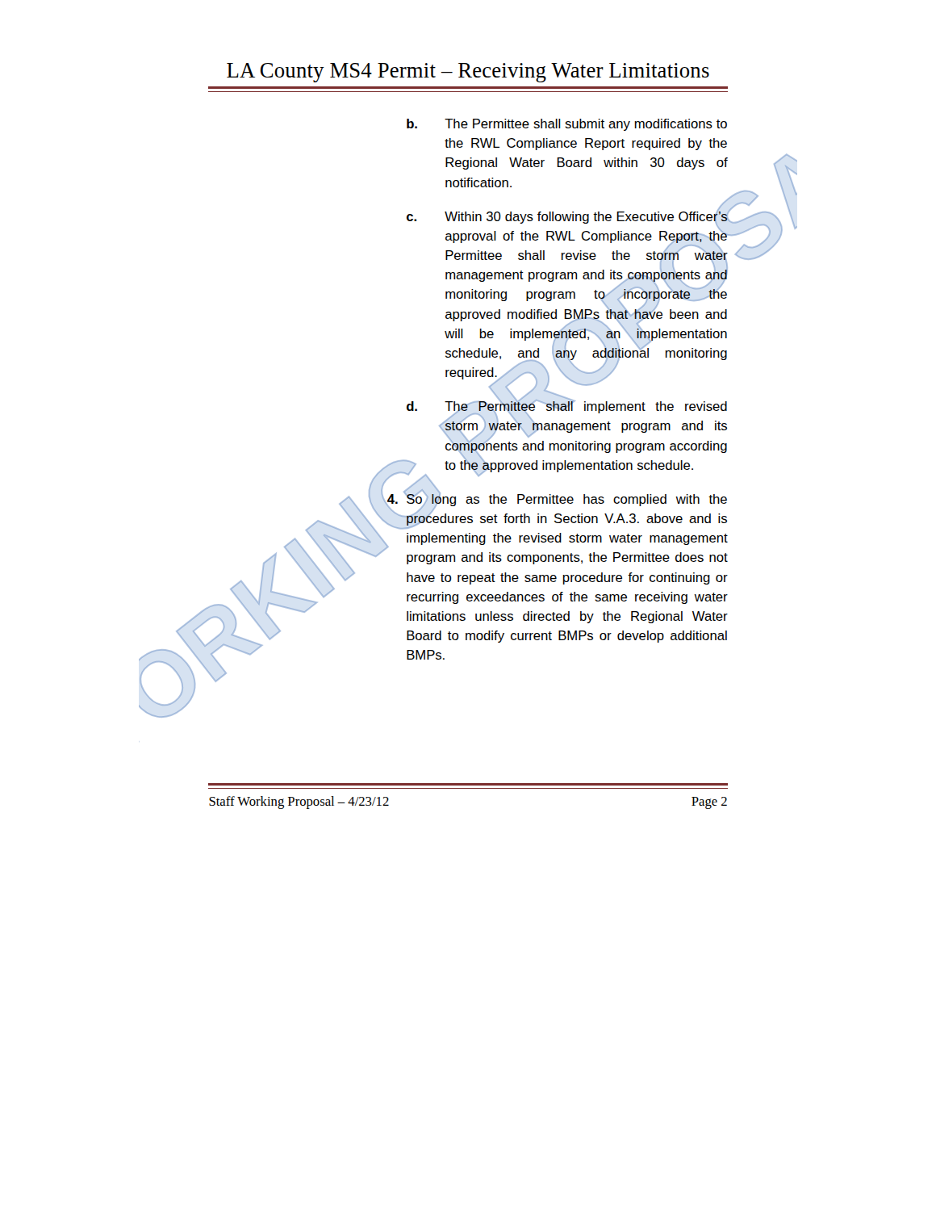LA County MS4 Permit – Receiving Water Limitations
WORKING PROPOSAL
b. The Permittee shall submit any modifications to the RWL Compliance Report required by the Regional Water Board within 30 days of notification.
c. Within 30 days following the Executive Officer’s approval of the RWL Compliance Report, the Permittee shall revise the storm water management program and its components and monitoring program to incorporate the approved modified BMPs that have been and will be implemented, an implementation schedule, and any additional monitoring required.
d. The Permittee shall implement the revised storm water management program and its components and monitoring program according to the approved implementation schedule.
4. So long as the Permittee has complied with the procedures set forth in Section V.A.3. above and is implementing the revised storm water management program and its components, the Permittee does not have to repeat the same procedure for continuing or recurring exceedances of the same receiving water limitations unless directed by the Regional Water Board to modify current BMPs or develop additional BMPs.
Staff Working Proposal – 4/23/12 Page 2